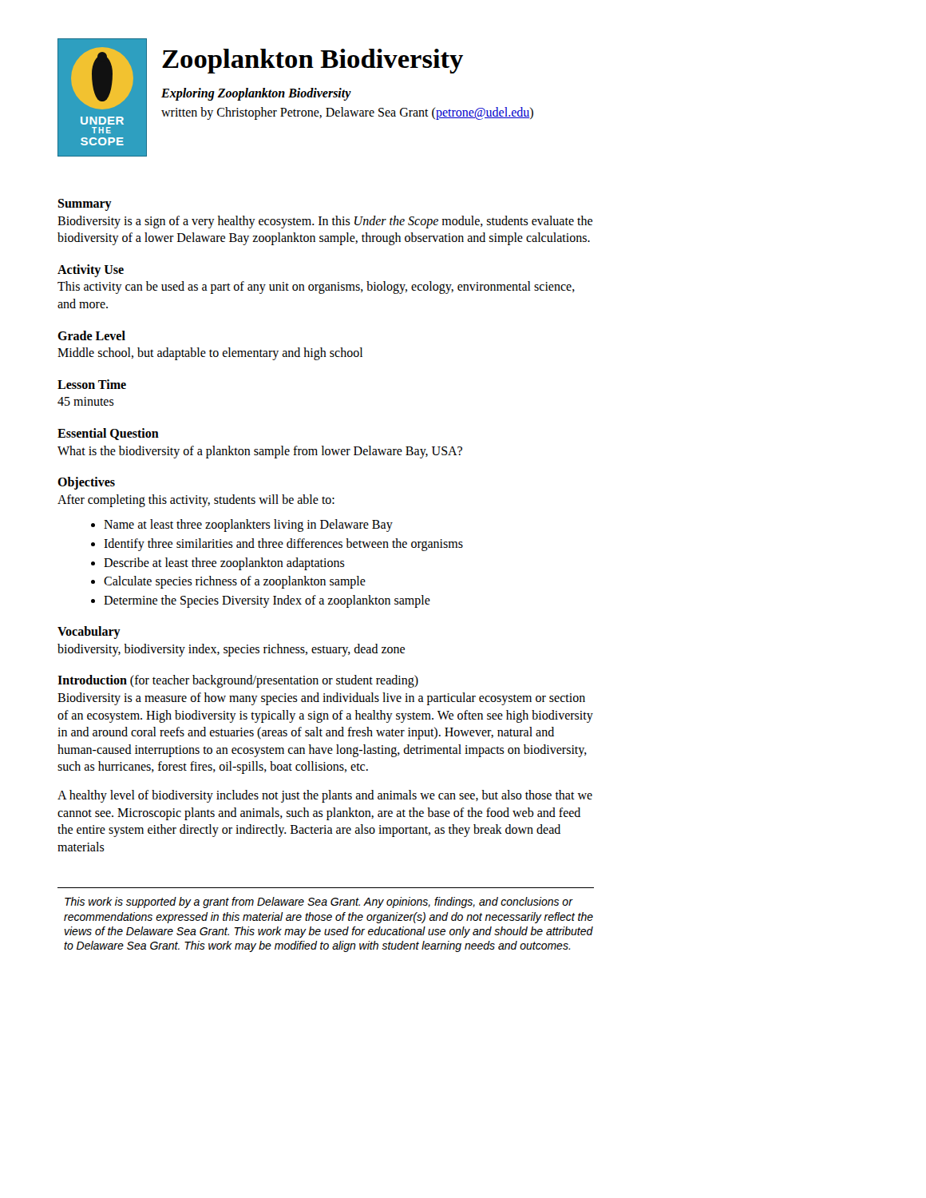Under the Scope
Zooplankton Biodiversity
Exploring Zooplankton Biodiversity
written by Christopher Petrone, Delaware Sea Grant (petrone@udel.edu)
Summary
Biodiversity is a sign of a very healthy ecosystem. In this Under the Scope module, students evaluate the biodiversity of a lower Delaware Bay zooplankton sample, through observation and simple calculations.
Activity Use
This activity can be used as a part of any unit on organisms, biology, ecology, environmental science, and more.
Grade Level
Middle school, but adaptable to elementary and high school
Lesson Time
45 minutes
Essential Question
What is the biodiversity of a plankton sample from lower Delaware Bay, USA?
Objectives
After completing this activity, students will be able to:
Name at least three zooplankters living in Delaware Bay
Identify three similarities and three differences between the organisms
Describe at least three zooplankton adaptations
Calculate species richness of a zooplankton sample
Determine the Species Diversity Index of a zooplankton sample
Vocabulary
biodiversity, biodiversity index, species richness, estuary, dead zone
Introduction (for teacher background/presentation or student reading)
Biodiversity is a measure of how many species and individuals live in a particular ecosystem or section of an ecosystem. High biodiversity is typically a sign of a healthy system. We often see high biodiversity in and around coral reefs and estuaries (areas of salt and fresh water input). However, natural and human-caused interruptions to an ecosystem can have long-lasting, detrimental impacts on biodiversity, such as hurricanes, forest fires, oil-spills, boat collisions, etc.
A healthy level of biodiversity includes not just the plants and animals we can see, but also those that we cannot see. Microscopic plants and animals, such as plankton, are at the base of the food web and feed the entire system either directly or indirectly. Bacteria are also important, as they break down dead materials
This work is supported by a grant from Delaware Sea Grant. Any opinions, findings, and conclusions or recommendations expressed in this material are those of the organizer(s) and do not necessarily reflect the views of the Delaware Sea Grant. This work may be used for educational use only and should be attributed to Delaware Sea Grant. This work may be modified to align with student learning needs and outcomes.